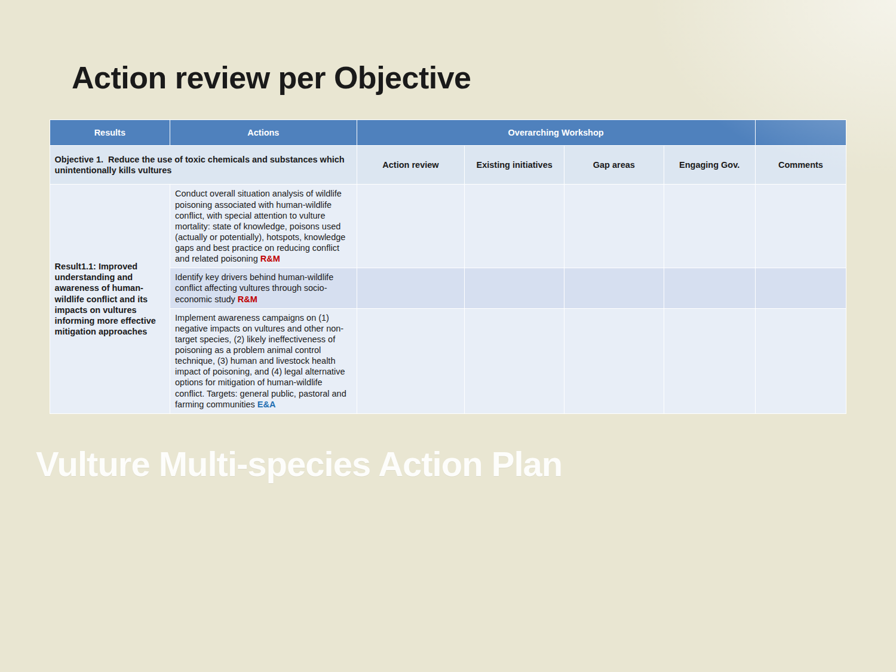Action review per Objective
| Results | Actions | Overarching Workshop | |
| --- | --- | --- | --- |
| Objective 1. Reduce the use of toxic chemicals and substances which unintentionally kills vultures | Action review | Existing initiatives | Gap areas | Engaging Gov. | Comments |
| Result1.1: Improved understanding and awareness of human-wildlife conflict and its impacts on vultures informing more effective mitigation approaches | Conduct overall situation analysis of wildlife poisoning associated with human-wildlife conflict, with special attention to vulture mortality: state of knowledge, poisons used (actually or potentially), hotspots, knowledge gaps and best practice on reducing conflict and related poisoning R&M | | | | | |
| Identify key drivers behind human-wildlife conflict affecting vultures through socio-economic study R&M | | | | | |
| Implement awareness campaigns on (1) negative impacts on vultures and other non-target species, (2) likely ineffectiveness of poisoning as a problem animal control technique, (3) human and livestock health impact of poisoning, and (4) legal alternative options for mitigation of human-wildlife conflict. Targets: general public, pastoral and farming communities E&A | | | | | |
Vulture Multi-species Action Plan